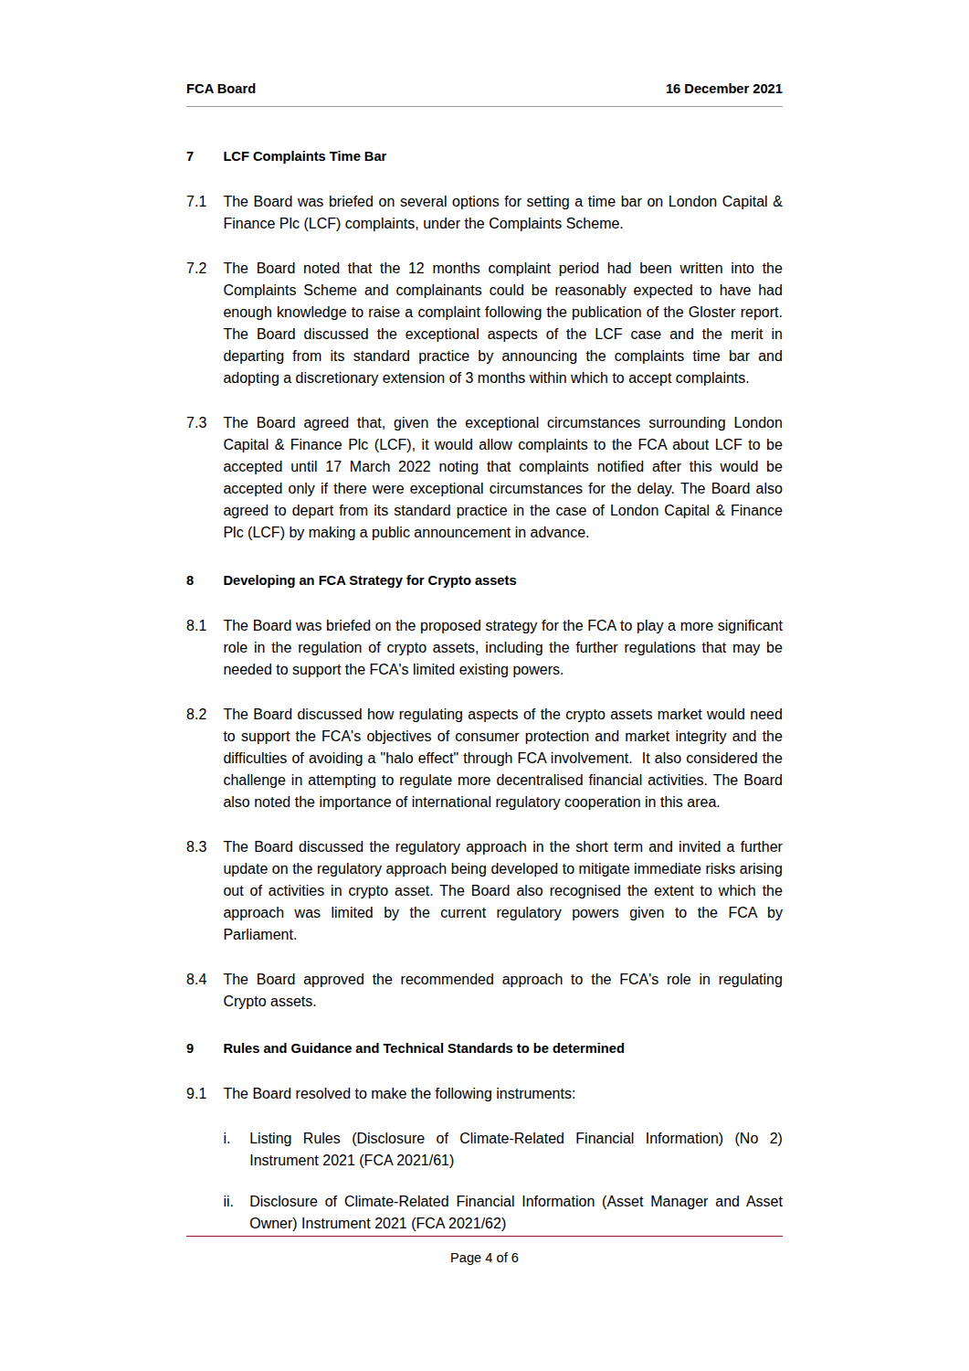FCA Board 16 December 2021
7 LCF Complaints Time Bar
7.1 The Board was briefed on several options for setting a time bar on London Capital & Finance Plc (LCF) complaints, under the Complaints Scheme.
7.2 The Board noted that the 12 months complaint period had been written into the Complaints Scheme and complainants could be reasonably expected to have had enough knowledge to raise a complaint following the publication of the Gloster report. The Board discussed the exceptional aspects of the LCF case and the merit in departing from its standard practice by announcing the complaints time bar and adopting a discretionary extension of 3 months within which to accept complaints.
7.3 The Board agreed that, given the exceptional circumstances surrounding London Capital & Finance Plc (LCF), it would allow complaints to the FCA about LCF to be accepted until 17 March 2022 noting that complaints notified after this would be accepted only if there were exceptional circumstances for the delay. The Board also agreed to depart from its standard practice in the case of London Capital & Finance Plc (LCF) by making a public announcement in advance.
8 Developing an FCA Strategy for Crypto assets
8.1 The Board was briefed on the proposed strategy for the FCA to play a more significant role in the regulation of crypto assets, including the further regulations that may be needed to support the FCA's limited existing powers.
8.2 The Board discussed how regulating aspects of the crypto assets market would need to support the FCA's objectives of consumer protection and market integrity and the difficulties of avoiding a "halo effect" through FCA involvement. It also considered the challenge in attempting to regulate more decentralised financial activities. The Board also noted the importance of international regulatory cooperation in this area.
8.3 The Board discussed the regulatory approach in the short term and invited a further update on the regulatory approach being developed to mitigate immediate risks arising out of activities in crypto asset. The Board also recognised the extent to which the approach was limited by the current regulatory powers given to the FCA by Parliament.
8.4 The Board approved the recommended approach to the FCA's role in regulating Crypto assets.
9 Rules and Guidance and Technical Standards to be determined
9.1 The Board resolved to make the following instruments:
i. Listing Rules (Disclosure of Climate-Related Financial Information) (No 2) Instrument 2021 (FCA 2021/61)
ii. Disclosure of Climate-Related Financial Information (Asset Manager and Asset Owner) Instrument 2021 (FCA 2021/62)
Page 4 of 6